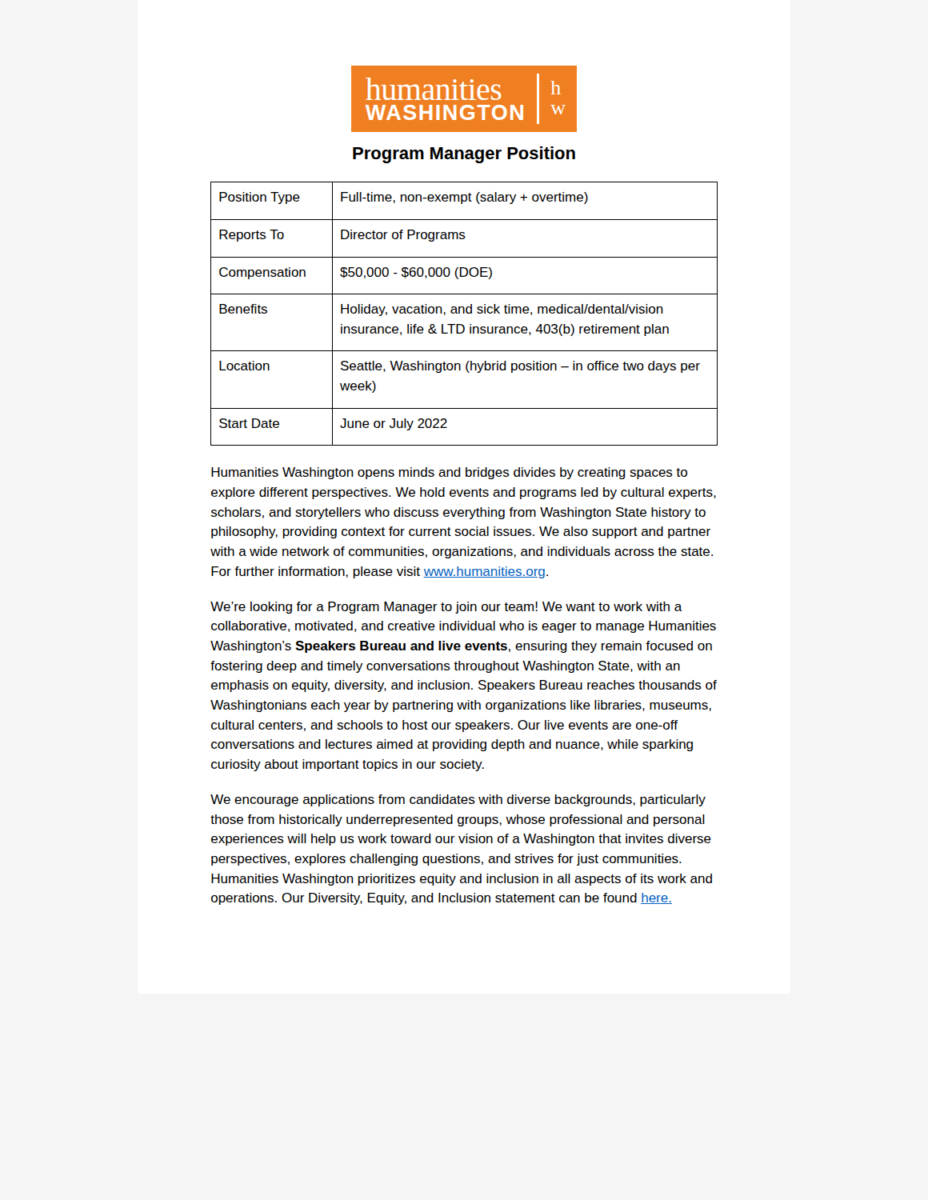| humanities WASHINGTON | h w |
Program Manager Position
| Position Type | Full-time, non-exempt (salary + overtime) |
| Reports To | Director of Programs |
| Compensation | $50,000 - $60,000 (DOE) |
| Benefits | Holiday, vacation, and sick time, medical/dental/vision insurance, life & LTD insurance, 403(b) retirement plan |
| Location | Seattle, Washington (hybrid position – in office two days per week) |
| Start Date | June or July 2022 |
Humanities Washington opens minds and bridges divides by creating spaces to explore different perspectives. We hold events and programs led by cultural experts, scholars, and storytellers who discuss everything from Washington State history to philosophy, providing context for current social issues. We also support and partner with a wide network of communities, organizations, and individuals across the state. For further information, please visit www.humanities.org.
We’re looking for a Program Manager to join our team! We want to work with a collaborative, motivated, and creative individual who is eager to manage Humanities Washington’s Speakers Bureau and live events, ensuring they remain focused on fostering deep and timely conversations throughout Washington State, with an emphasis on equity, diversity, and inclusion. Speakers Bureau reaches thousands of Washingtonians each year by partnering with organizations like libraries, museums, cultural centers, and schools to host our speakers. Our live events are one-off conversations and lectures aimed at providing depth and nuance, while sparking curiosity about important topics in our society.
We encourage applications from candidates with diverse backgrounds, particularly those from historically underrepresented groups, whose professional and personal experiences will help us work toward our vision of a Washington that invites diverse perspectives, explores challenging questions, and strives for just communities. Humanities Washington prioritizes equity and inclusion in all aspects of its work and operations. Our Diversity, Equity, and Inclusion statement can be found here.